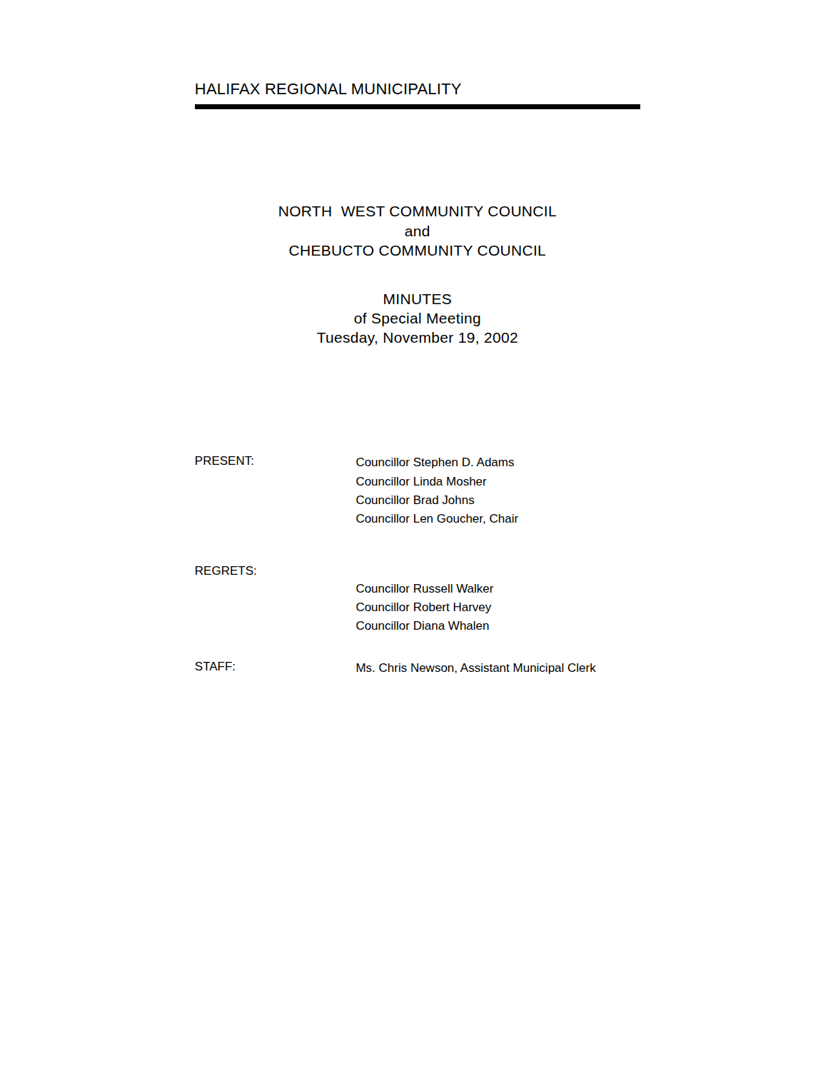HALIFAX REGIONAL MUNICIPALITY
NORTH WEST COMMUNITY COUNCIL
and
CHEBUCTO COMMUNITY COUNCIL
MINUTES
of Special Meeting
Tuesday, November 19, 2002
| PRESENT: | Councillor Stephen D. Adams Councillor Linda Mosher Councillor Brad Johns Councillor Len Goucher, Chair |
| REGRETS: | |
| | Councillor Russell Walker Councillor Robert Harvey Councillor Diana Whalen |
| STAFF: | Ms. Chris Newson, Assistant Municipal Clerk |